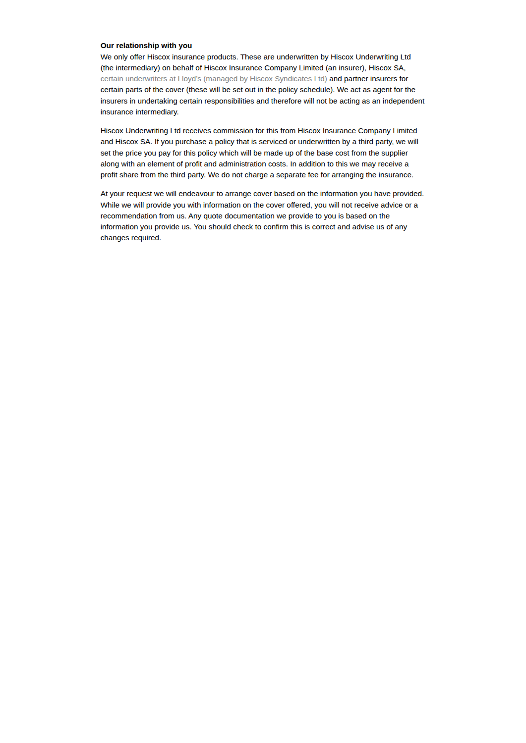Our relationship with you
We only offer Hiscox insurance products. These are underwritten by Hiscox Underwriting Ltd (the intermediary) on behalf of Hiscox Insurance Company Limited (an insurer), Hiscox SA, certain underwriters at Lloyd’s (managed by Hiscox Syndicates Ltd) and partner insurers for certain parts of the cover (these will be set out in the policy schedule). We act as agent for the insurers in undertaking certain responsibilities and therefore will not be acting as an independent insurance intermediary.
Hiscox Underwriting Ltd receives commission for this from Hiscox Insurance Company Limited and Hiscox SA. If you purchase a policy that is serviced or underwritten by a third party, we will set the price you pay for this policy which will be made up of the base cost from the supplier along with an element of profit and administration costs. In addition to this we may receive a profit share from the third party. We do not charge a separate fee for arranging the insurance.
At your request we will endeavour to arrange cover based on the information you have provided. While we will provide you with information on the cover offered, you will not receive advice or a recommendation from us. Any quote documentation we provide to you is based on the information you provide us. You should check to confirm this is correct and advise us of any changes required.